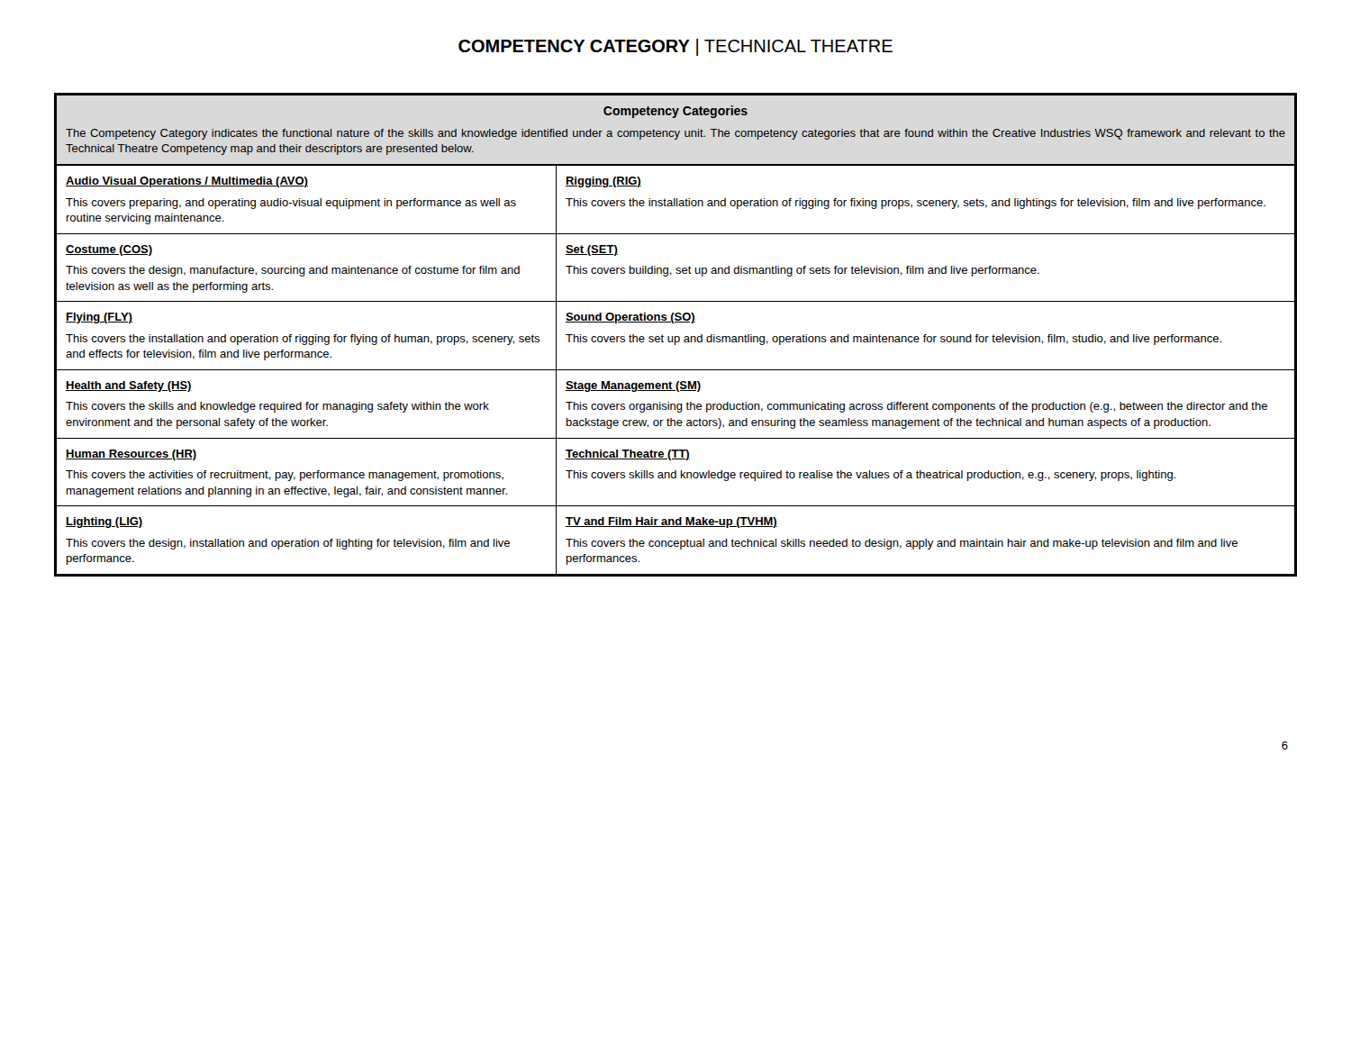COMPETENCY CATEGORY | TECHNICAL THEATRE
| Competency Categories The Competency Category indicates the functional nature of the skills and knowledge identified under a competency unit. The competency categories that are found within the Creative Industries WSQ framework and relevant to the Technical Theatre Competency map and their descriptors are presented below. |
| Audio Visual Operations / Multimedia (AVO) This covers preparing, and operating audio-visual equipment in performance as well as routine servicing maintenance. | Rigging (RIG) This covers the installation and operation of rigging for fixing props, scenery, sets, and lightings for television, film and live performance. |
| Costume (COS) This covers the design, manufacture, sourcing and maintenance of costume for film and television as well as the performing arts. | Set (SET) This covers building, set up and dismantling of sets for television, film and live performance. |
| Flying (FLY) This covers the installation and operation of rigging for flying of human, props, scenery, sets and effects for television, film and live performance. | Sound Operations (SO) This covers the set up and dismantling, operations and maintenance for sound for television, film, studio, and live performance. |
| Health and Safety (HS) This covers the skills and knowledge required for managing safety within the work environment and the personal safety of the worker. | Stage Management (SM) This covers organising the production, communicating across different components of the production (e.g., between the director and the backstage crew, or the actors), and ensuring the seamless management of the technical and human aspects of a production. |
| Human Resources (HR) This covers the activities of recruitment, pay, performance management, promotions, management relations and planning in an effective, legal, fair, and consistent manner. | Technical Theatre (TT) This covers skills and knowledge required to realise the values of a theatrical production, e.g., scenery, props, lighting. |
| Lighting (LIG) This covers the design, installation and operation of lighting for television, film and live performance. | TV and Film Hair and Make-up (TVHM) This covers the conceptual and technical skills needed to design, apply and maintain hair and make-up television and film and live performances. |
6